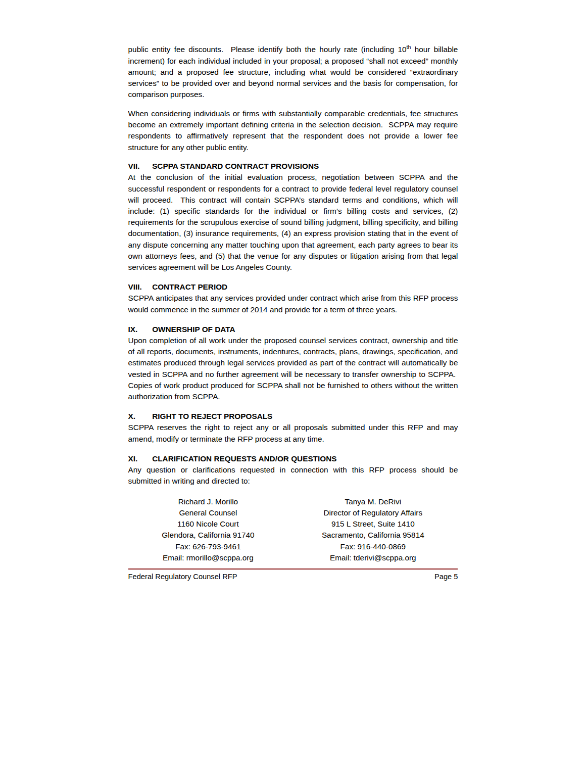public entity fee discounts. Please identify both the hourly rate (including 10th hour billable increment) for each individual included in your proposal; a proposed “shall not exceed” monthly amount; and a proposed fee structure, including what would be considered “extraordinary services” to be provided over and beyond normal services and the basis for compensation, for comparison purposes.
When considering individuals or firms with substantially comparable credentials, fee structures become an extremely important defining criteria in the selection decision. SCPPA may require respondents to affirmatively represent that the respondent does not provide a lower fee structure for any other public entity.
VII. SCPPA STANDARD CONTRACT PROVISIONS
At the conclusion of the initial evaluation process, negotiation between SCPPA and the successful respondent or respondents for a contract to provide federal level regulatory counsel will proceed. This contract will contain SCPPA’s standard terms and conditions, which will include: (1) specific standards for the individual or firm’s billing costs and services, (2) requirements for the scrupulous exercise of sound billing judgment, billing specificity, and billing documentation, (3) insurance requirements, (4) an express provision stating that in the event of any dispute concerning any matter touching upon that agreement, each party agrees to bear its own attorneys fees, and (5) that the venue for any disputes or litigation arising from that legal services agreement will be Los Angeles County.
VIII. CONTRACT PERIOD
SCPPA anticipates that any services provided under contract which arise from this RFP process would commence in the summer of 2014 and provide for a term of three years.
IX. OWNERSHIP OF DATA
Upon completion of all work under the proposed counsel services contract, ownership and title of all reports, documents, instruments, indentures, contracts, plans, drawings, specification, and estimates produced through legal services provided as part of the contract will automatically be vested in SCPPA and no further agreement will be necessary to transfer ownership to SCPPA. Copies of work product produced for SCPPA shall not be furnished to others without the written authorization from SCPPA.
X. RIGHT TO REJECT PROPOSALS
SCPPA reserves the right to reject any or all proposals submitted under this RFP and may amend, modify or terminate the RFP process at any time.
XI. CLARIFICATION REQUESTS AND/OR QUESTIONS
Any question or clarifications requested in connection with this RFP process should be submitted in writing and directed to:
Richard J. Morillo
General Counsel
1160 Nicole Court
Glendora, California 91740
Fax: 626-793-9461
Email: rmorillo@scppa.org
Tanya M. DeRivi
Director of Regulatory Affairs
915 L Street, Suite 1410
Sacramento, California 95814
Fax: 916-440-0869
Email: tderivi@scppa.org
Federal Regulatory Counsel RFP Page 5